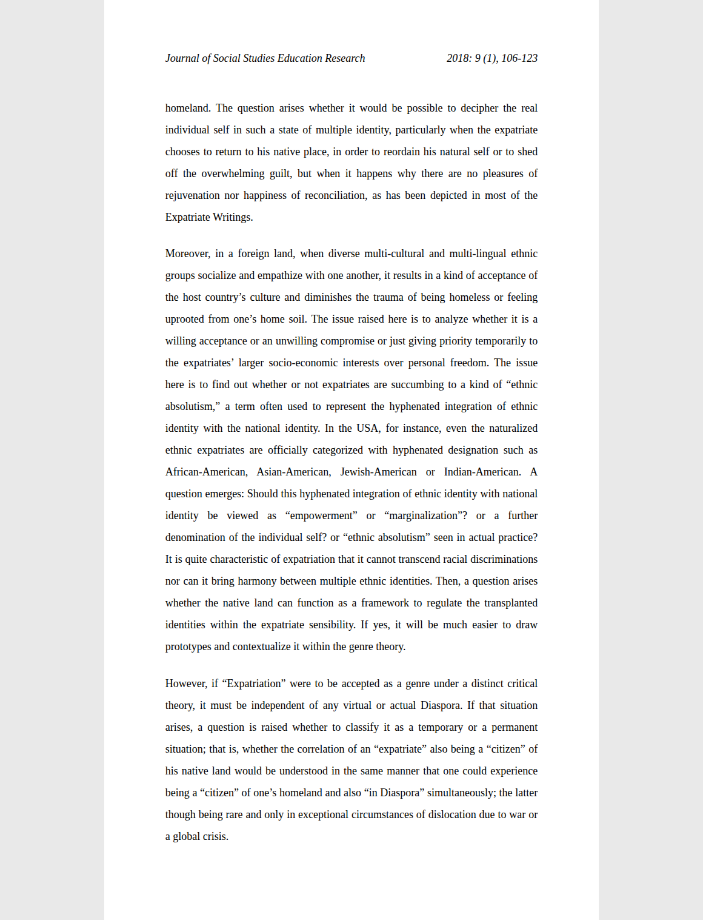Journal of Social Studies Education Research 2018: 9 (1), 106-123
homeland. The question arises whether it would be possible to decipher the real individual self in such a state of multiple identity, particularly when the expatriate chooses to return to his native place, in order to reordain his natural self or to shed off the overwhelming guilt, but when it happens why there are no pleasures of rejuvenation nor happiness of reconciliation, as has been depicted in most of the Expatriate Writings.
Moreover, in a foreign land, when diverse multi-cultural and multi-lingual ethnic groups socialize and empathize with one another, it results in a kind of acceptance of the host country’s culture and diminishes the trauma of being homeless or feeling uprooted from one’s home soil. The issue raised here is to analyze whether it is a willing acceptance or an unwilling compromise or just giving priority temporarily to the expatriates’ larger socio-economic interests over personal freedom. The issue here is to find out whether or not expatriates are succumbing to a kind of “ethnic absolutism,” a term often used to represent the hyphenated integration of ethnic identity with the national identity. In the USA, for instance, even the naturalized ethnic expatriates are officially categorized with hyphenated designation such as African-American, Asian-American, Jewish-American or Indian-American. A question emerges: Should this hyphenated integration of ethnic identity with national identity be viewed as “empowerment” or “marginalization”? or a further denomination of the individual self? or “ethnic absolutism” seen in actual practice? It is quite characteristic of expatriation that it cannot transcend racial discriminations nor can it bring harmony between multiple ethnic identities. Then, a question arises whether the native land can function as a framework to regulate the transplanted identities within the expatriate sensibility. If yes, it will be much easier to draw prototypes and contextualize it within the genre theory.
However, if “Expatriation” were to be accepted as a genre under a distinct critical theory, it must be independent of any virtual or actual Diaspora. If that situation arises, a question is raised whether to classify it as a temporary or a permanent situation; that is, whether the correlation of an “expatriate” also being a “citizen” of his native land would be understood in the same manner that one could experience being a “citizen” of one’s homeland and also “in Diaspora” simultaneously; the latter though being rare and only in exceptional circumstances of dislocation due to war or a global crisis.